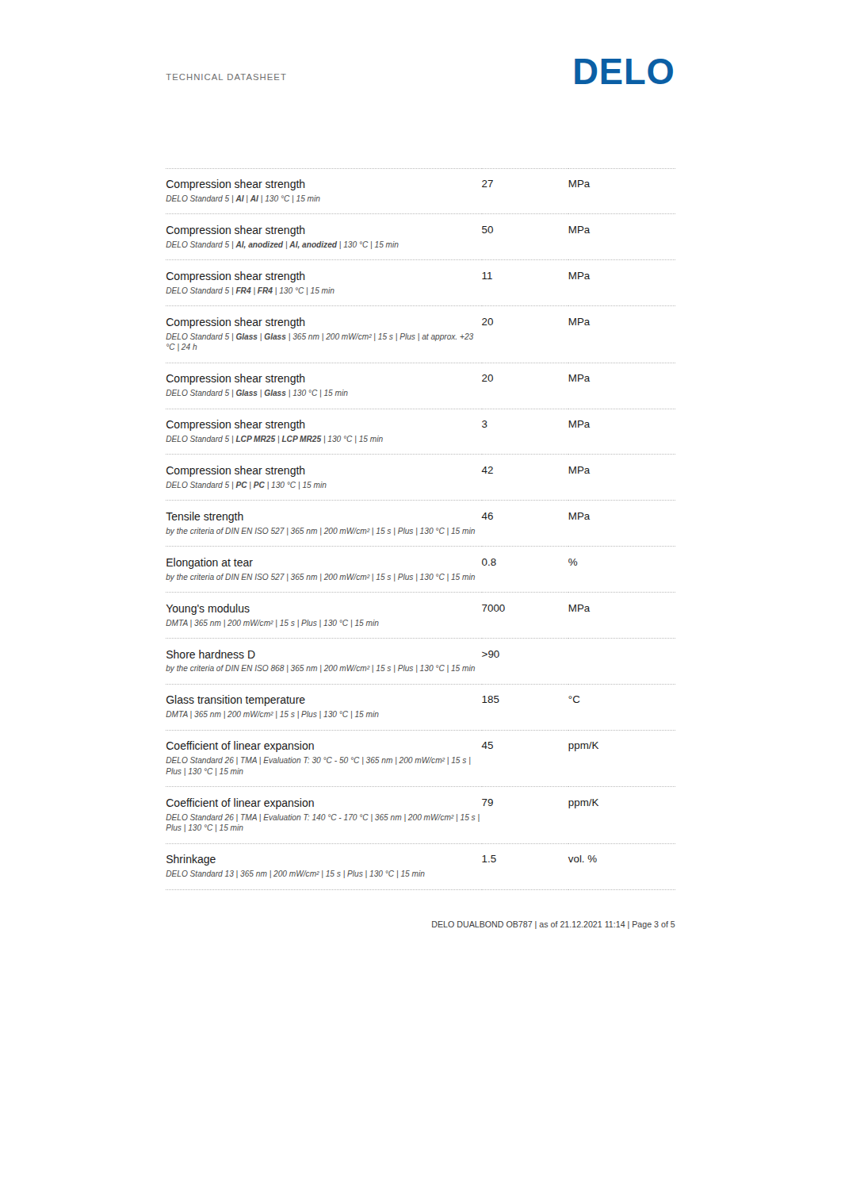Technical datasheet
DELO
| Compression shear strength DELO Standard 5 / Al / Al / 130 °C / 15 min | 27 | MPa |
| Compression shear strength DELO Standard 5 / Al, anodized / Al, anodized / 130 °C / 15 min | 50 | MPa |
| Compression shear strength DELO Standard 5 / FR4 / FR4 / 130 °C / 15 min | 11 | MPa |
| Compression shear strength DELO Standard 5 / Glass / Glass / 365 nm / 200 mW/cm² / 15 s / Plus / at approx. +23 °C / 24 h | 20 | MPa |
| Compression shear strength DELO Standard 5 / Glass / Glass / 130 °C / 15 min | 20 | MPa |
| Compression shear strength DELO Standard 5 / LCP MR25 / LCP MR25 / 130 °C / 15 min | 3 | MPa |
| Compression shear strength DELO Standard 5 / PC / PC / 130 °C / 15 min | 42 | MPa |
| Tensile strength by the criteria of DIN EN ISO 527 / 365 nm / 200 mW/cm² / 15 s / Plus / 130 °C / 15 min | 46 | MPa |
| Elongation at tear by the criteria of DIN EN ISO 527 / 365 nm / 200 mW/cm² / 15 s / Plus / 130 °C / 15 min | 0.8 | % |
| Young's modulus DMTA / 365 nm / 200 mW/cm² / 15 s / Plus / 130 °C / 15 min | 7000 | MPa |
| Shore hardness D by the criteria of DIN EN ISO 868 / 365 nm / 200 mW/cm² / 15 s / Plus / 130 °C / 15 min | >90 | |
| Glass transition temperature DMTA / 365 nm / 200 mW/cm² / 15 s / Plus / 130 °C / 15 min | 185 | °C |
| Coefficient of linear expansion DELO Standard 26 / TMA / Evaluation T: 30 °C - 50 °C / 365 nm / 200 mW/cm² / 15 s / Plus / 130 °C / 15 min | 45 | ppm/K |
| Coefficient of linear expansion DELO Standard 26 / TMA / Evaluation T: 140 °C - 170 °C / 365 nm / 200 mW/cm² / 15 s / Plus / 130 °C / 15 min | 79 | ppm/K |
| Shrinkage DELO Standard 13 / 365 nm / 200 mW/cm² / 15 s / Plus / 130 °C / 15 min | 1.5 | vol. % |
DELO DUALBOND OB787 | as of 21.12.2021 11:14 | Page 3 of 5